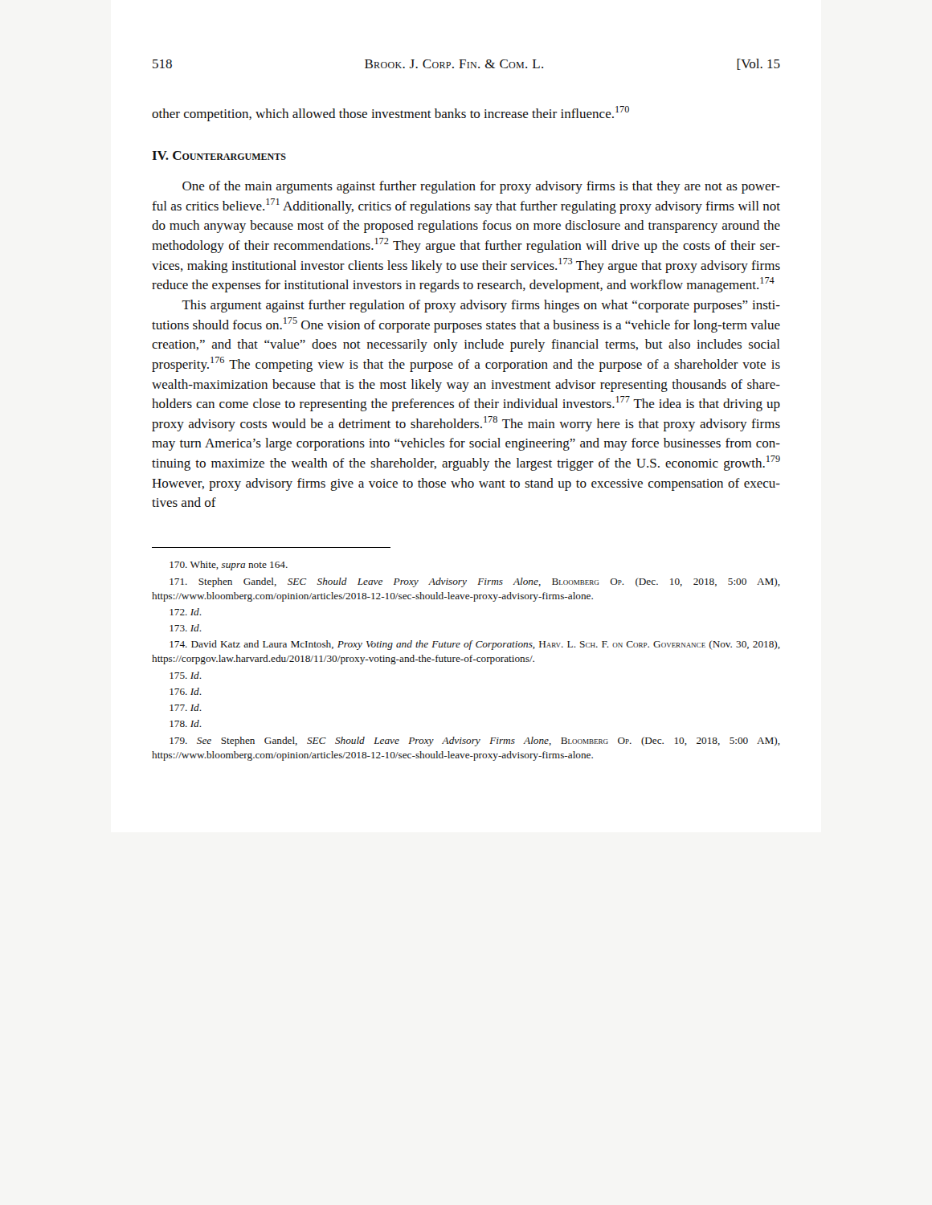518 Brook. J. Corp. Fin. & Com. L. [Vol. 15
other competition, which allowed those investment banks to increase their influence.170
IV. Counterarguments
One of the main arguments against further regulation for proxy advisory firms is that they are not as powerful as critics believe.171 Additionally, critics of regulations say that further regulating proxy advisory firms will not do much anyway because most of the proposed regulations focus on more disclosure and transparency around the methodology of their recommendations.172 They argue that further regulation will drive up the costs of their services, making institutional investor clients less likely to use their services.173 They argue that proxy advisory firms reduce the expenses for institutional investors in regards to research, development, and workflow management.174
This argument against further regulation of proxy advisory firms hinges on what “corporate purposes” institutions should focus on.175 One vision of corporate purposes states that a business is a “vehicle for long-term value creation,” and that “value” does not necessarily only include purely financial terms, but also includes social prosperity.176 The competing view is that the purpose of a corporation and the purpose of a shareholder vote is wealth-maximization because that is the most likely way an investment advisor representing thousands of shareholders can come close to representing the preferences of their individual investors.177 The idea is that driving up proxy advisory costs would be a detriment to shareholders.178 The main worry here is that proxy advisory firms may turn America’s large corporations into “vehicles for social engineering” and may force businesses from continuing to maximize the wealth of the shareholder, arguably the largest trigger of the U.S. economic growth.179 However, proxy advisory firms give a voice to those who want to stand up to excessive compensation of executives and of
170. White, supra note 164.
171. Stephen Gandel, SEC Should Leave Proxy Advisory Firms Alone, Bloomberg Op. (Dec. 10, 2018, 5:00 AM), https://www.bloomberg.com/opinion/articles/2018-12-10/sec-should-leave-proxy-advisory-firms-alone.
172. Id.
173. Id.
174. David Katz and Laura McIntosh, Proxy Voting and the Future of Corporations, Harv. L. Sch. F. on Corp. Governance (Nov. 30, 2018), https://corpgov.law.harvard.edu/2018/11/30/proxy-voting-and-the-future-of-corporations/.
175. Id.
176. Id.
177. Id.
178. Id.
179. See Stephen Gandel, SEC Should Leave Proxy Advisory Firms Alone, Bloomberg Op. (Dec. 10, 2018, 5:00 AM), https://www.bloomberg.com/opinion/articles/2018-12-10/sec-should-leave-proxy-advisory-firms-alone.